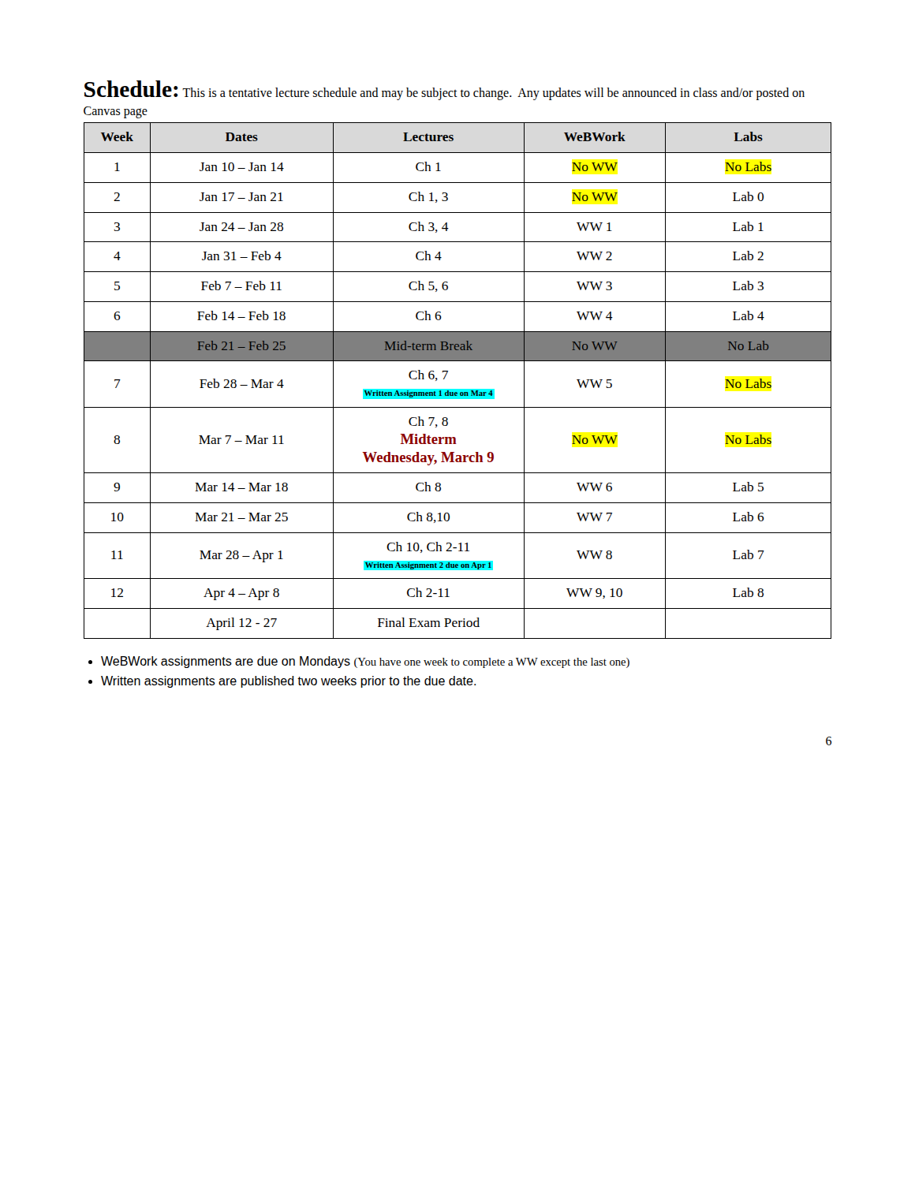Schedule: This is a tentative lecture schedule and may be subject to change. Any updates will be announced in class and/or posted on Canvas page
| Week | Dates | Lectures | WeBWork | Labs |
| --- | --- | --- | --- | --- |
| 1 | Jan 10 – Jan 14 | Ch 1 | No WW | No Labs |
| 2 | Jan 17 – Jan 21 | Ch 1, 3 | No WW | Lab 0 |
| 3 | Jan 24 – Jan 28 | Ch 3, 4 | WW 1 | Lab 1 |
| 4 | Jan 31 – Feb 4 | Ch 4 | WW 2 | Lab 2 |
| 5 | Feb 7 – Feb 11 | Ch 5, 6 | WW 3 | Lab 3 |
| 6 | Feb 14 – Feb 18 | Ch 6 | WW 4 | Lab 4 |
| | Feb 21 – Feb 25 | Mid-term Break | No WW | No Lab |
| 7 | Feb 28 – Mar 4 | Ch 6, 7 Written Assignment 1 due on Mar 4 | WW 5 | No Labs |
| 8 | Mar 7 – Mar 11 | Ch 7, 8 Midterm Wednesday, March 9 | No WW | No Labs |
| 9 | Mar 14 – Mar 18 | Ch 8 | WW 6 | Lab 5 |
| 10 | Mar 21 – Mar 25 | Ch 8,10 | WW 7 | Lab 6 |
| 11 | Mar 28 – Apr 1 | Ch 10, Ch 2-11 Written Assignment 2 due on Apr 1 | WW 8 | Lab 7 |
| 12 | Apr 4 – Apr 8 | Ch 2-11 | WW 9, 10 | Lab 8 |
| | April 12 - 27 | Final Exam Period | | |
WeBWork assignments are due on Mondays (You have one week to complete a WW except the last one)
Written assignments are published two weeks prior to the due date.
6